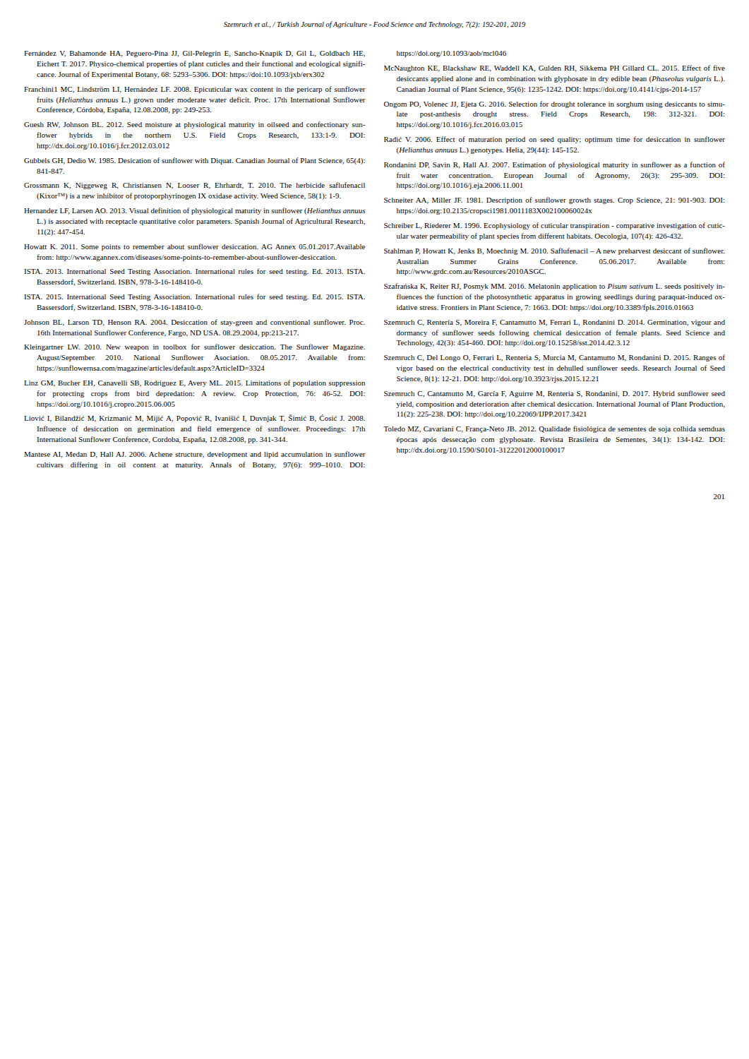Szemruch et al., / Turkish Journal of Agriculture - Food Science and Technology, 7(2): 192-201, 2019
Fernández V, Bahamonde HA, Peguero-Pina JJ, Gil-Pelegrín E, Sancho-Knapik D, Gil L, Goldbach HE, Eichert T. 2017. Physico-chemical properties of plant cuticles and their functional and ecological significance. Journal of Experimental Botany, 68: 5293–5306. DOI: https://doi:10.1093/jxb/erx302
Franchini1 MC, Lindström LI, Hernández LF. 2008. Epicuticular wax content in the pericarp of sunflower fruits (Helianthus annuus L.) grown under moderate water deficit. Proc. 17th International Sunflower Conference, Córdoba, España, 12.08.2008, pp: 249-253.
Guesh RW, Johnson BL. 2012. Seed moisture at physiological maturity in oilseed and confectionary sunflower hybrids in the northern U.S. Field Crops Research, 133:1-9. DOI: http://dx.doi.org/10.1016/j.fcr.2012.03.012
Gubbels GH, Dedio W. 1985. Desication of sunflower with Diquat. Canadian Journal of Plant Science, 65(4): 841-847.
Grossmann K, Niggeweg R, Christiansen N, Looser R, Ehrhardt, T. 2010. The herbicide saflufenacil (Kixor™) is a new inhibitor of protoporphyrinogen IX oxidase activity. Weed Science, 58(1): 1-9.
Hernandez LF, Larsen AO. 2013. Visual definition of physiological maturity in sunflower (Helianthus annuus L.) is associated with receptacle quantitative color parameters. Spanish Journal of Agricultural Research, 11(2): 447-454.
Howatt K. 2011. Some points to remember about sunflower desiccation. AG Annex 05.01.2017.Available from: http://www.agannex.com/diseases/some-points-to-remember-about-sunflower-desiccation.
ISTA. 2013. International Seed Testing Association. International rules for seed testing. Ed. 2013. ISTA. Bassersdorf, Switzerland. ISBN, 978-3-16-148410-0.
ISTA. 2015. International Seed Testing Association. International rules for seed testing. Ed. 2015. ISTA. Bassersdorf, Switzerland. ISBN, 978-3-16-148410-0.
Johnson BL, Larson TD, Henson RA. 2004. Desiccation of stay-green and conventional sunflower. Proc. 16th International Sunflower Conference, Fargo, ND USA. 08.29.2004, pp:213-217.
Kleingartner LW. 2010. New weapon in toolbox for sunflower desiccation. The Sunflower Magazine. August/September 2010. National Sunflower Asociation. 08.05.2017. Available from: https://sunflowernsa.com/magazine/articles/default.aspx?ArticleID=3324
Linz GM, Bucher EH, Canavelli SB, Rodriguez E, Avery ML. 2015. Limitations of population suppression for protecting crops from bird depredation: A review. Crop Protection, 76: 46-52. DOI: https://doi.org/10.1016/j.cropro.2015.06.005
Liović I, Bilandžić M, Krizmanić M, Mijić A, Popović R, Ivanišić I, Duvnjak T, Šimić B, Ćosić J. 2008. Influence of desiccation on germination and field emergence of sunflower. Proceedings: 17th International Sunflower Conference, Cordoba, Espaňa, 12.08.2008, pp. 341-344.
Mantese AI, Medan D, Hall AJ. 2006. Achene structure, development and lipid accumulation in sunflower cultivars differing in oil content at maturity. Annals of Botany, 97(6): 999–1010. DOI: https://doi.org/10.1093/aob/mcl046
McNaughton KE, Blackshaw RE, Waddell KA, Gulden RH, Sikkema PH Gillard CL. 2015. Effect of five desiccants applied alone and in combination with glyphosate in dry edible bean (Phaseolus vulgaris L.). Canadian Journal of Plant Science, 95(6): 1235-1242. DOI: https://doi.org/10.4141/cjps-2014-157
Ongom PO, Volenec JJ, Ejeta G. 2016. Selection for drought tolerance in sorghum using desiccants to simulate post-anthesis drought stress. Field Crops Research, 198: 312-321. DOI: https://doi.org/10.1016/j.fcr.2016.03.015
Radić V. 2006. Effect of maturation period on seed quality; optimum time for desiccation in sunflower (Helianthus annuus L.) genotypes. Helia, 29(44): 145-152.
Rondanini DP, Savin R, Hall AJ. 2007. Estimation of physiological maturity in sunflower as a function of fruit water concentration. European Journal of Agronomy, 26(3): 295-309. DOI: https://doi.org/10.1016/j.eja.2006.11.001
Schneiter AA, Miller JF. 1981. Description of sunflower growth stages. Crop Science, 21: 901-903. DOI: https://doi.org:10.2135/cropsci1981.0011183X002100060024x
Schreiber L, Riederer M. 1996. Ecophysiology of cuticular transpiration - comparative investigation of cuticular water permeability of plant species from different habitats. Oecologia, 107(4): 426-432.
Stahlman P, Howatt K, Jenks B, Moechnig M. 2010. Saflufenacil – A new preharvest desiccant of sunflower. Australian Summer Grains Conference. 05.06.2017. Available from: http://www.grdc.com.au/Resources/2010ASGC.
Szafrańska K, Reiter RJ, Posmyk MM. 2016. Melatonin application to Pisum sativum L. seeds positively influences the function of the photosynthetic apparatus in growing seedlings during paraquat-induced oxidative stress. Frontiers in Plant Science, 7: 1663. DOI: https://doi.org/10.3389/fpls.2016.01663
Szemruch C, Rentería S, Moreira F, Cantamutto M, Ferrari L, Rondanini D. 2014. Germination, vigour and dormancy of sunflower seeds following chemical desiccation of female plants. Seed Science and Technology, 42(3): 454-460. DOI: http://doi.org/10.15258/sst.2014.42.3.12
Szemruch C, Del Longo O, Ferrari L, Renteria S, Murcia M, Cantamutto M, Rondanini D. 2015. Ranges of vigor based on the electrical conductivity test in dehulled sunflower seeds. Research Journal of Seed Science, 8(1): 12-21. DOI: http://doi.org/10.3923/rjss.2015.12.21
Szemruch C, Cantamutto M, García F, Aguirre M, Renteria S, Rondanini, D. 2017. Hybrid sunflower seed yield, composition and deterioration after chemical desiccation. International Journal of Plant Production, 11(2): 225-238. DOI: http://doi.org/10.22069/IJPP.2017.3421
Toledo MZ, Cavariani C, França-Neto JB. 2012. Qualidade fisiológica de sementes de soja colhida semduas épocas após dessecação com glyphosate. Revista Brasileira de Sementes, 34(1): 134-142. DOI: http://dx.doi.org/10.1590/S0101-31222012000100017
201